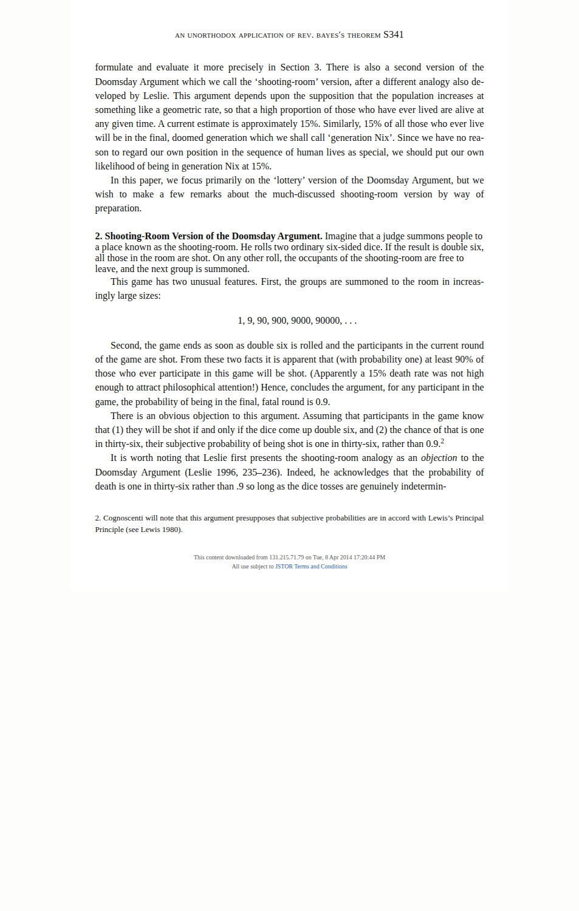an unorthodox application of rev. bayes′s theorem S341
formulate and evaluate it more precisely in Section 3. There is also a second version of the Doomsday Argument which we call the ‘shooting-room’ version, after a different analogy also developed by Leslie. This argument depends upon the supposition that the population increases at something like a geometric rate, so that a high proportion of those who have ever lived are alive at any given time. A current estimate is approximately 15%. Similarly, 15% of all those who ever live will be in the final, doomed generation which we shall call ‘generation Nix’. Since we have no reason to regard our own position in the sequence of human lives as special, we should put our own likelihood of being in generation Nix at 15%.
In this paper, we focus primarily on the ‘lottery’ version of the Doomsday Argument, but we wish to make a few remarks about the much-discussed shooting-room version by way of preparation.
2. Shooting-Room Version of the Doomsday Argument.
Imagine that a judge summons people to a place known as the shooting-room. He rolls two ordinary six-sided dice. If the result is double six, all those in the room are shot. On any other roll, the occupants of the shooting-room are free to leave, and the next group is summoned.
This game has two unusual features. First, the groups are summoned to the room in increasingly large sizes:
1, 9, 90, 900, 9000, 90000, . . .
Second, the game ends as soon as double six is rolled and the participants in the current round of the game are shot. From these two facts it is apparent that (with probability one) at least 90% of those who ever participate in this game will be shot. (Apparently a 15% death rate was not high enough to attract philosophical attention!) Hence, concludes the argument, for any participant in the game, the probability of being in the final, fatal round is 0.9.
There is an obvious objection to this argument. Assuming that participants in the game know that (1) they will be shot if and only if the dice come up double six, and (2) the chance of that is one in thirty-six, their subjective probability of being shot is one in thirty-six, rather than 0.9.2
It is worth noting that Leslie first presents the shooting-room analogy as an objection to the Doomsday Argument (Leslie 1996, 235–236). Indeed, he acknowledges that the probability of death is one in thirty-six rather than .9 so long as the dice tosses are genuinely indetermin-
2. Cognoscenti will note that this argument presupposes that subjective probabilities are in accord with Lewis’s Principal Principle (see Lewis 1980).
This content downloaded from 131.215.71.79 on Tue, 8 Apr 2014 17:20:44 PM
All use subject to JSTOR Terms and Conditions